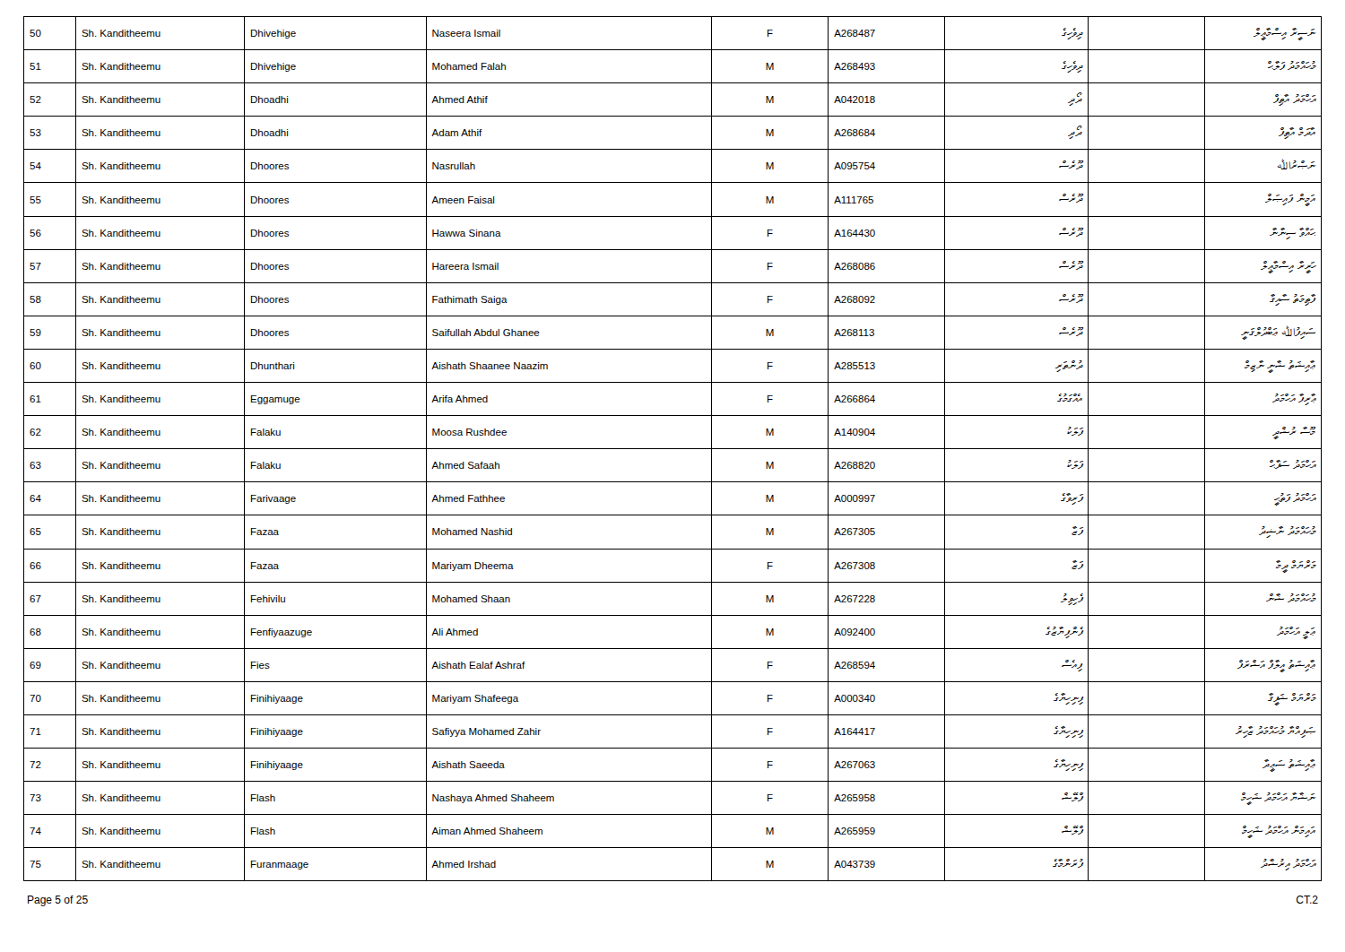| 50 | Sh. Kanditheemu | Dhivehige | Naseera Ismail | F | A268487 | ދިވެހިގެ | | ނަސީރާ އިސްމާޢީލް |
| 51 | Sh. Kanditheemu | Dhivehige | Mohamed Falah | M | A268493 | ދިވެހިގެ | | މުޙައްމަދު ފަލާޙް |
| 52 | Sh. Kanditheemu | Dhoadhi | Ahmed Athif | M | A042018 | ދޯދި | | އަޙްމަދު އާޠިފް |
| 53 | Sh. Kanditheemu | Dhoadhi | Adam Athif | M | A268684 | ދޯދި | | އާދަމް އާޠިފް |
| 54 | Sh. Kanditheemu | Dhoores | Nasrullah | M | A095754 | ދޫރެސް | | ނަޞްރުﷲ |
| 55 | Sh. Kanditheemu | Dhoores | Ameen Faisal | M | A111765 | ދޫރެސް | | އަމީން ފައިޞަލް |
| 56 | Sh. Kanditheemu | Dhoores | Hawwa Sinana | F | A164430 | ދޫރެސް | | ޙައްވާ ސިނާނާ |
| 57 | Sh. Kanditheemu | Dhoores | Hareera Ismail | F | A268086 | ދޫރެސް | | ހަރީރާ އިސްމާޢީލް |
| 58 | Sh. Kanditheemu | Dhoores | Fathimath Saiga | F | A268092 | ދޫރެސް | | ފާޠިމަތު ސާއިޤާ |
| 59 | Sh. Kanditheemu | Dhoores | Saifullah Abdul Ghanee | M | A268113 | ދޫރެސް | | ސައިފުﷲ ޢަބްދުލްޤަނީ |
| 60 | Sh. Kanditheemu | Dhunthari | Aishath Shaanee Naazim | F | A285513 | ދުންތަރި | | ޢާއިޝަތު ޝާނީ ނާޒިމް |
| 61 | Sh. Kanditheemu | Eggamuge | Arifa Ahmed | F | A266864 | އެއްގަމުގެ | | ޢާރިފާ އަޙްމަދު |
| 62 | Sh. Kanditheemu | Falaku | Moosa Rushdee | M | A140904 | ފަލަކު | | މޫސާ ރުޝްދީ |
| 63 | Sh. Kanditheemu | Falaku | Ahmed Safaah | M | A268820 | ފަލަކު | | އަޙްމަދު ސަފާޙް |
| 64 | Sh. Kanditheemu | Farivaage | Ahmed Fathhee | M | A000997 | ފަރިވާގެ | | އަޙްމަދު ފަތުޙީ |
| 65 | Sh. Kanditheemu | Fazaa | Mohamed Nashid | M | A267305 | ފަޒާ | | މުޙައްމަދު ނާޝިދު |
| 66 | Sh. Kanditheemu | Fazaa | Mariyam Dheema | F | A267308 | ފަޒާ | | މަރްޔަމް ދީމާ |
| 67 | Sh. Kanditheemu | Fehivilu | Mohamed Shaan | M | A267228 | ފެހިވިލު | | މުޙައްމަދު ޝާން |
| 68 | Sh. Kanditheemu | Fenfiyaazuge | Ali Ahmed | M | A092400 | ފެންފިޔާޒުގެ | | ޢަލީ އަޙްމަދު |
| 69 | Sh. Kanditheemu | Fies | Aishath Ealaf Ashraf | F | A268594 | ފިއެސް | | ޢާއިޝަތު އީލާފް އަޝްރަފް |
| 70 | Sh. Kanditheemu | Finihiyaage | Mariyam Shafeega | F | A000340 | ފިނިހިޔާގެ | | މަރްޔަމް ޝަފީޤާ |
| 71 | Sh. Kanditheemu | Finihiyaage | Safiyya Mohamed Zahir | F | A164417 | ފިނިހިޔާގެ | | ޞަފިއްޔާ މުޙައްމަދު ޒާހިރު |
| 72 | Sh. Kanditheemu | Finihiyaage | Aishath Saeeda | F | A267063 | ފިނިހިޔާގެ | | ޢާއިޝަތު ސަޢީދާ |
| 73 | Sh. Kanditheemu | Flash | Nashaya Ahmed Shaheem | F | A265958 | ފްލޭޝް | | ނަޝާޔާ އަޙްމަދު ޝަހީމް |
| 74 | Sh. Kanditheemu | Flash | Aiman Ahmed Shaheem | M | A265959 | ފްލޭޝް | | އައިމަން އަޙްމަދު ޝަހީމް |
| 75 | Sh. Kanditheemu | Furanmaage | Ahmed Irshad | M | A043739 | ފުރަންމާގެ | | އަޙްމަދު އިރުޝާދު |
Page 5 of 25 CT.2